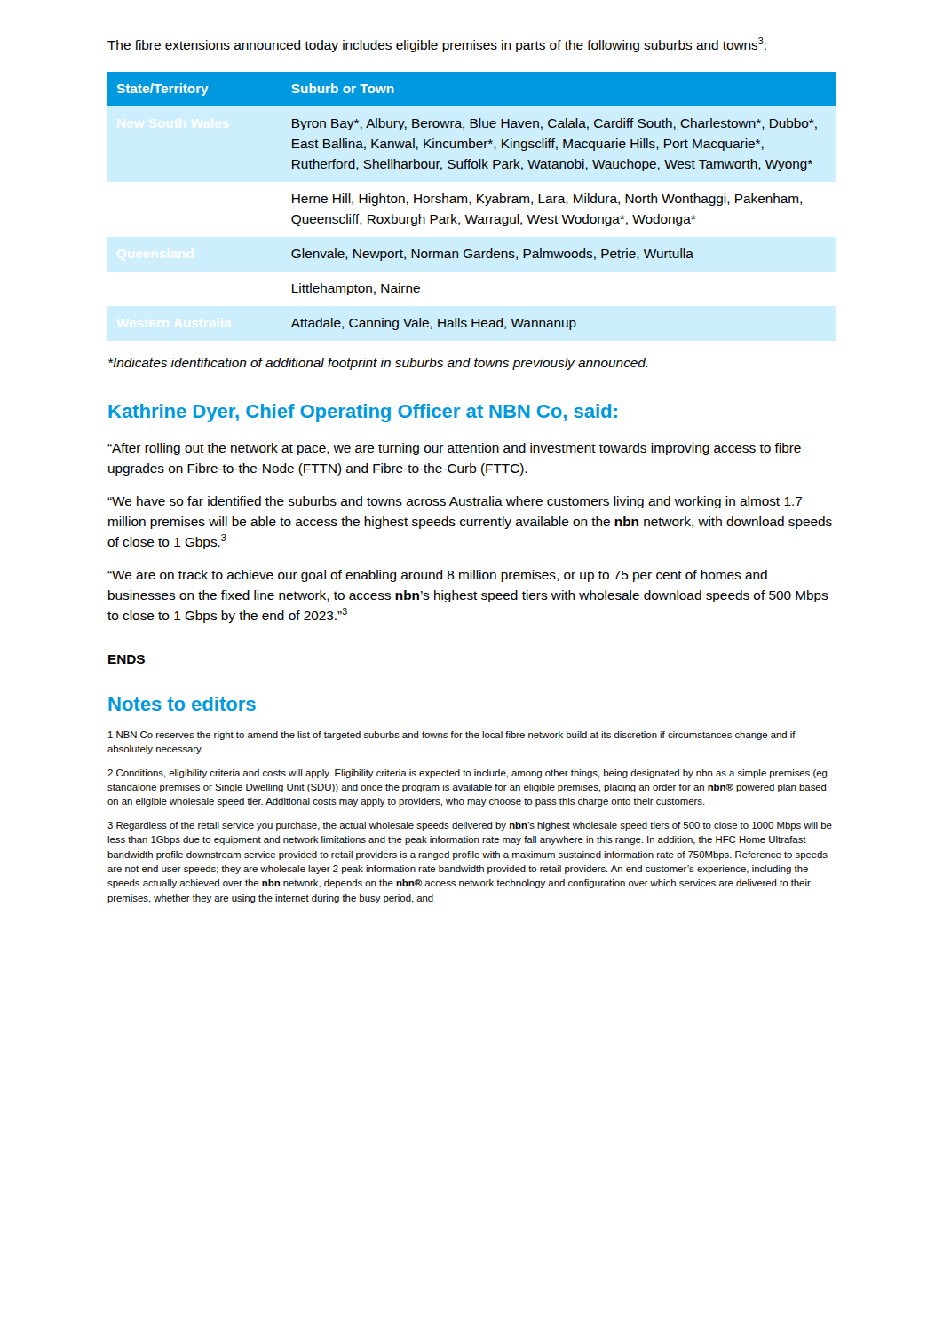The fibre extensions announced today includes eligible premises in parts of the following suburbs and towns3:
| State/Territory | Suburb or Town |
| --- | --- |
| New South Wales | Byron Bay*, Albury, Berowra, Blue Haven, Calala, Cardiff South, Charlestown*, Dubbo*, East Ballina, Kanwal, Kincumber*, Kingscliff, Macquarie Hills, Port Macquarie*, Rutherford, Shellharbour, Suffolk Park, Watanobi, Wauchope, West Tamworth, Wyong* |
| Victoria | Herne Hill, Highton, Horsham, Kyabram, Lara, Mildura, North Wonthaggi, Pakenham, Queenscliff, Roxburgh Park, Warragul, West Wodonga*, Wodonga* |
| Queensland | Glenvale, Newport, Norman Gardens, Palmwoods, Petrie, Wurtulla |
| South Australia | Littlehampton, Nairne |
| Western Australia | Attadale, Canning Vale, Halls Head, Wannanup |
*Indicates identification of additional footprint in suburbs and towns previously announced.
Kathrine Dyer, Chief Operating Officer at NBN Co, said:
“After rolling out the network at pace, we are turning our attention and investment towards improving access to fibre upgrades on Fibre-to-the-Node (FTTN) and Fibre-to-the-Curb (FTTC).
“We have so far identified the suburbs and towns across Australia where customers living and working in almost 1.7 million premises will be able to access the highest speeds currently available on the nbn network, with download speeds of close to 1 Gbps.3
“We are on track to achieve our goal of enabling around 8 million premises, or up to 75 per cent of homes and businesses on the fixed line network, to access nbn’s highest speed tiers with wholesale download speeds of 500 Mbps to close to 1 Gbps by the end of 2023.”3
ENDS
Notes to editors
1 NBN Co reserves the right to amend the list of targeted suburbs and towns for the local fibre network build at its discretion if circumstances change and if absolutely necessary.
2 Conditions, eligibility criteria and costs will apply. Eligibility criteria is expected to include, among other things, being designated by nbn as a simple premises (eg. standalone premises or Single Dwelling Unit (SDU)) and once the program is available for an eligible premises, placing an order for an nbn® powered plan based on an eligible wholesale speed tier. Additional costs may apply to providers, who may choose to pass this charge onto their customers.
3 Regardless of the retail service you purchase, the actual wholesale speeds delivered by nbn’s highest wholesale speed tiers of 500 to close to 1000 Mbps will be less than 1Gbps due to equipment and network limitations and the peak information rate may fall anywhere in this range. In addition, the HFC Home Ultrafast bandwidth profile downstream service provided to retail providers is a ranged profile with a maximum sustained information rate of 750Mbps. Reference to speeds are not end user speeds; they are wholesale layer 2 peak information rate bandwidth provided to retail providers. An end customer’s experience, including the speeds actually achieved over the nbn network, depends on the nbn® access network technology and configuration over which services are delivered to their premises, whether they are using the internet during the busy period, and